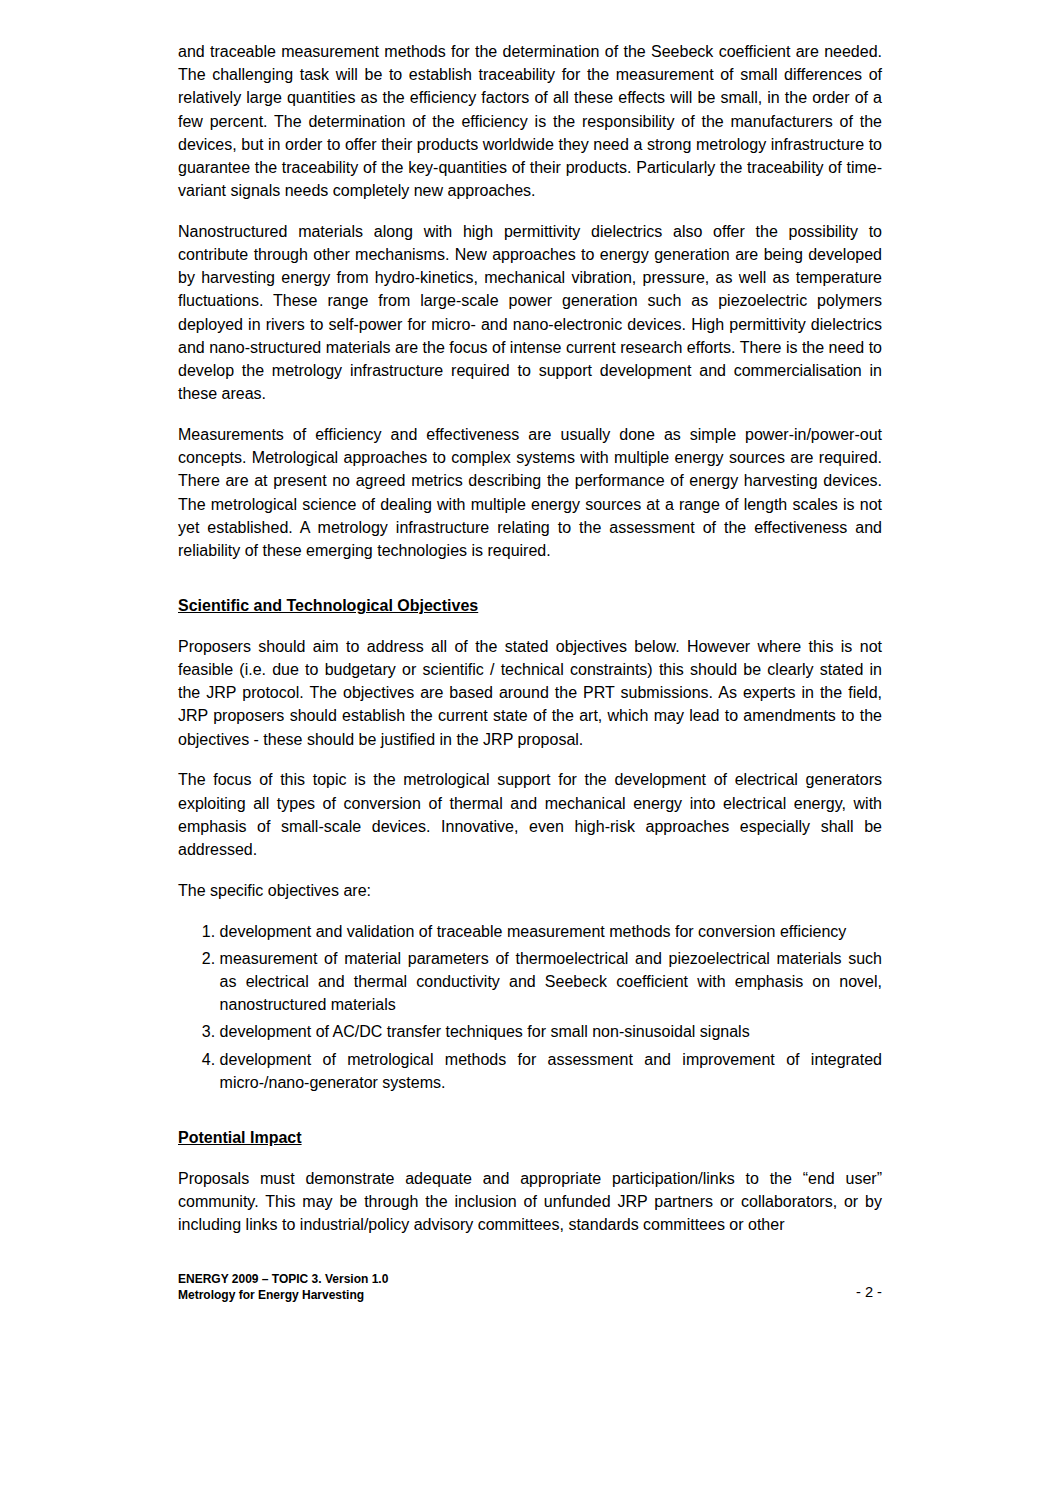and traceable measurement methods for the determination of the Seebeck coefficient are needed. The challenging task will be to establish traceability for the measurement of small differences of relatively large quantities as the efficiency factors of all these effects will be small, in the order of a few percent. The determination of the efficiency is the responsibility of the manufacturers of the devices, but in order to offer their products worldwide they need a strong metrology infrastructure to guarantee the traceability of the key-quantities of their products. Particularly the traceability of time-variant signals needs completely new approaches.
Nanostructured materials along with high permittivity dielectrics also offer the possibility to contribute through other mechanisms. New approaches to energy generation are being developed by harvesting energy from hydro-kinetics, mechanical vibration, pressure, as well as temperature fluctuations. These range from large-scale power generation such as piezoelectric polymers deployed in rivers to self-power for micro- and nano-electronic devices. High permittivity dielectrics and nano-structured materials are the focus of intense current research efforts. There is the need to develop the metrology infrastructure required to support development and commercialisation in these areas.
Measurements of efficiency and effectiveness are usually done as simple power-in/power-out concepts. Metrological approaches to complex systems with multiple energy sources are required. There are at present no agreed metrics describing the performance of energy harvesting devices. The metrological science of dealing with multiple energy sources at a range of length scales is not yet established. A metrology infrastructure relating to the assessment of the effectiveness and reliability of these emerging technologies is required.
Scientific and Technological Objectives
Proposers should aim to address all of the stated objectives below. However where this is not feasible (i.e. due to budgetary or scientific / technical constraints) this should be clearly stated in the JRP protocol. The objectives are based around the PRT submissions. As experts in the field, JRP proposers should establish the current state of the art, which may lead to amendments to the objectives - these should be justified in the JRP proposal.
The focus of this topic is the metrological support for the development of electrical generators exploiting all types of conversion of thermal and mechanical energy into electrical energy, with emphasis of small-scale devices. Innovative, even high-risk approaches especially shall be addressed.
The specific objectives are:
development and validation of traceable measurement methods for conversion efficiency
measurement of material parameters of thermoelectrical and piezoelectrical materials such as electrical and thermal conductivity and Seebeck coefficient with emphasis on novel, nanostructured materials
development of AC/DC transfer techniques for small non-sinusoidal signals
development of metrological methods for assessment and improvement of integrated micro-/nano-generator systems.
Potential Impact
Proposals must demonstrate adequate and appropriate participation/links to the “end user” community. This may be through the inclusion of unfunded JRP partners or collaborators, or by including links to industrial/policy advisory committees, standards committees or other
ENERGY 2009 – TOPIC 3. Version 1.0
Metrology for Energy Harvesting
- 2 -